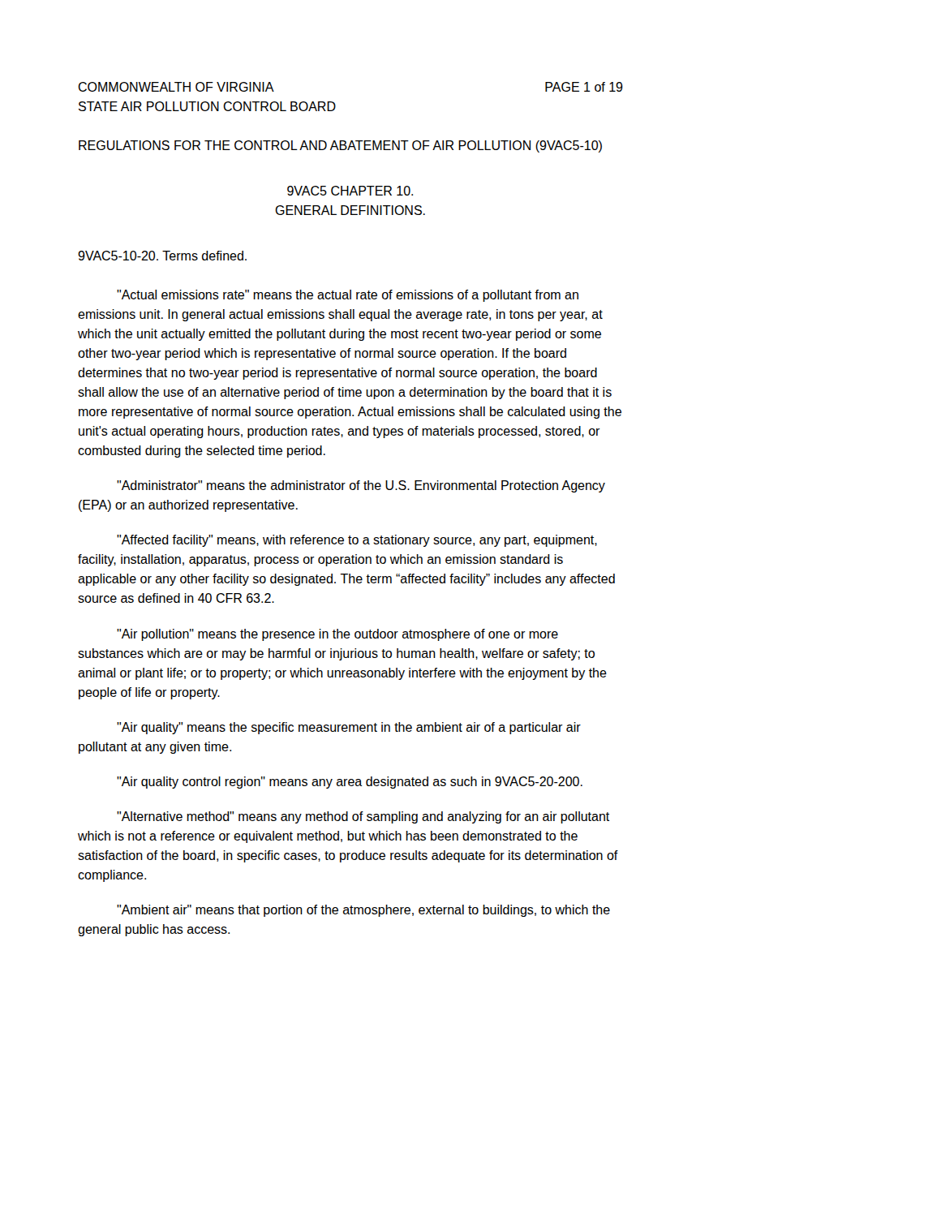PAGE 1 of 19
COMMONWEALTH OF VIRGINIA
STATE AIR POLLUTION CONTROL BOARD
REGULATIONS FOR THE CONTROL AND ABATEMENT OF AIR POLLUTION (9VAC5-10)
9VAC5 CHAPTER 10.
GENERAL DEFINITIONS.
9VAC5-10-20. Terms defined.
"Actual emissions rate" means the actual rate of emissions of a pollutant from an emissions unit. In general actual emissions shall equal the average rate, in tons per year, at which the unit actually emitted the pollutant during the most recent two-year period or some other two-year period which is representative of normal source operation. If the board determines that no two-year period is representative of normal source operation, the board shall allow the use of an alternative period of time upon a determination by the board that it is more representative of normal source operation. Actual emissions shall be calculated using the unit's actual operating hours, production rates, and types of materials processed, stored, or combusted during the selected time period.
"Administrator" means the administrator of the U.S. Environmental Protection Agency (EPA) or an authorized representative.
"Affected facility" means, with reference to a stationary source, any part, equipment, facility, installation, apparatus, process or operation to which an emission standard is applicable or any other facility so designated. The term “affected facility” includes any affected source as defined in 40 CFR 63.2.
"Air pollution" means the presence in the outdoor atmosphere of one or more substances which are or may be harmful or injurious to human health, welfare or safety; to animal or plant life; or to property; or which unreasonably interfere with the enjoyment by the people of life or property.
"Air quality" means the specific measurement in the ambient air of a particular air pollutant at any given time.
"Air quality control region" means any area designated as such in 9VAC5-20-200.
"Alternative method" means any method of sampling and analyzing for an air pollutant which is not a reference or equivalent method, but which has been demonstrated to the satisfaction of the board, in specific cases, to produce results adequate for its determination of compliance.
"Ambient air" means that portion of the atmosphere, external to buildings, to which the general public has access.